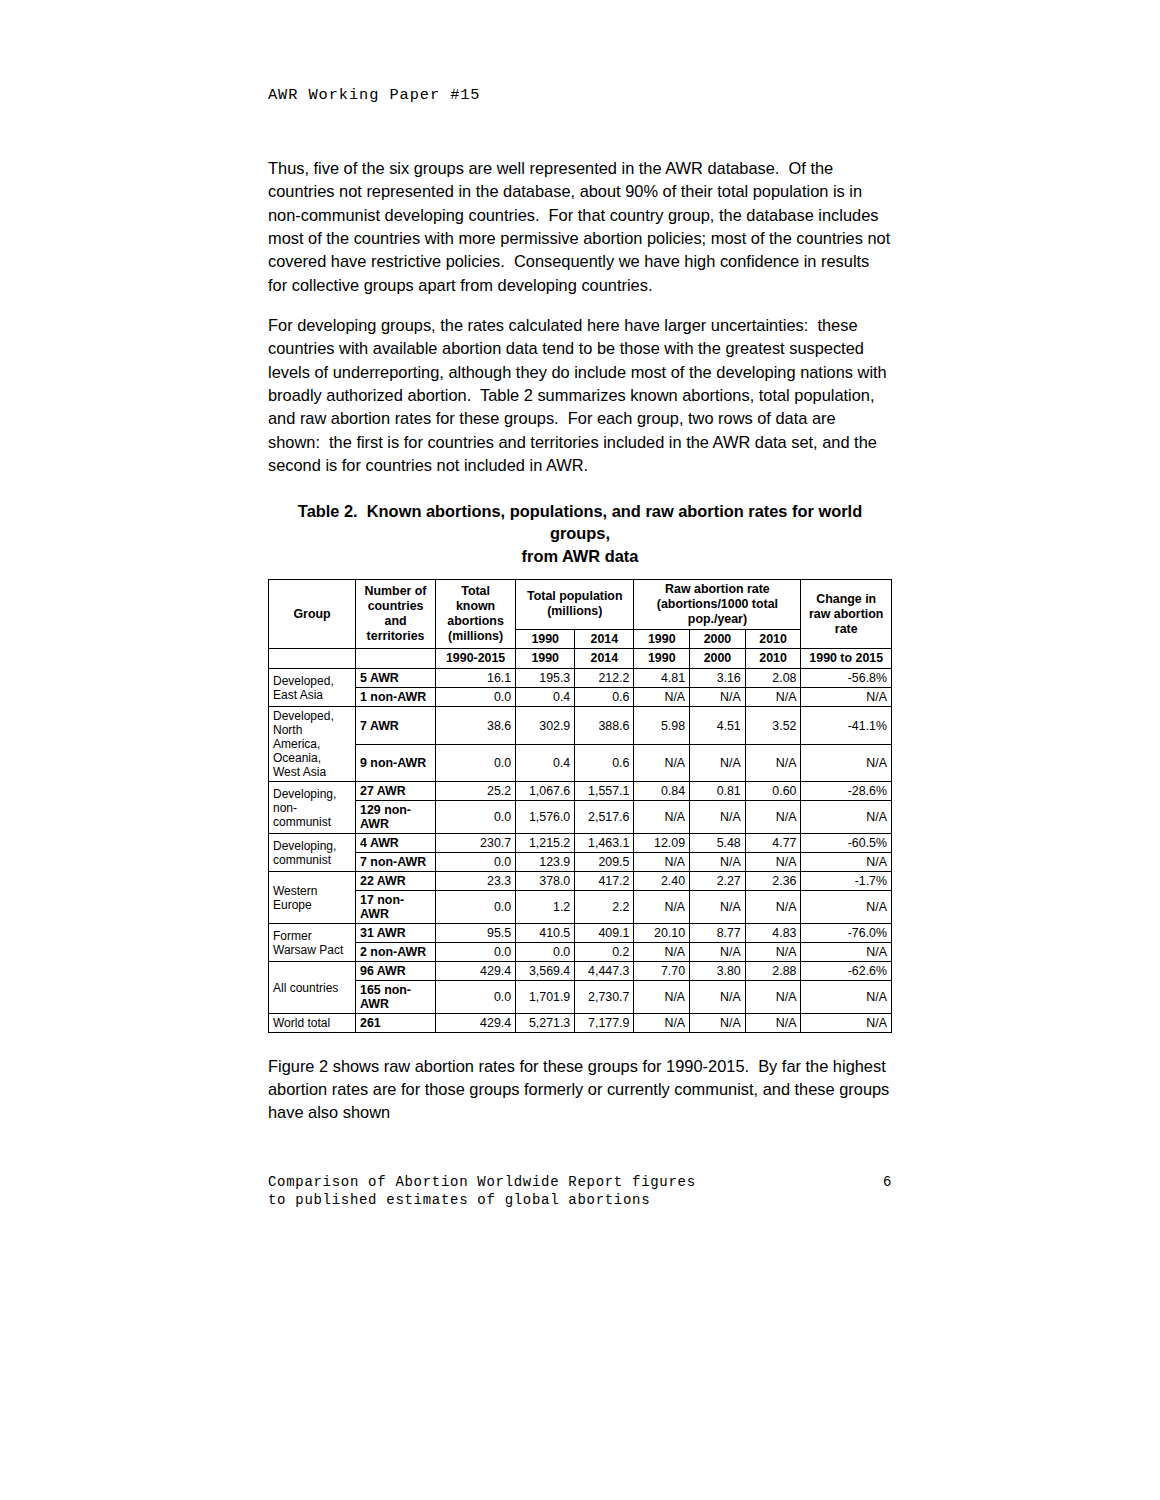AWR Working Paper #15
Thus, five of the six groups are well represented in the AWR database. Of the countries not represented in the database, about 90% of their total population is in non-communist developing countries. For that country group, the database includes most of the countries with more permissive abortion policies; most of the countries not covered have restrictive policies. Consequently we have high confidence in results for collective groups apart from developing countries.
For developing groups, the rates calculated here have larger uncertainties: these countries with available abortion data tend to be those with the greatest suspected levels of underreporting, although they do include most of the developing nations with broadly authorized abortion. Table 2 summarizes known abortions, total population, and raw abortion rates for these groups. For each group, two rows of data are shown: the first is for countries and territories included in the AWR data set, and the second is for countries not included in AWR.
Table 2. Known abortions, populations, and raw abortion rates for world groups,
from AWR data
| Group | Number of countries and territories | Total known abortions (millions) | Total population (millions) | Raw abortion rate (abortions/1000 total pop./year) | Change in raw abortion rate |
| --- | --- | --- | --- | --- | --- |
| 1990 | 2014 | 1990 | 2000 | 2010 |
| | | 1990-2015 | 1990 | 2014 | 1990 | 2000 | 2010 | 1990 to 2015 |
| Developed, East Asia | 5 AWR | 16.1 | 195.3 | 212.2 | 4.81 | 3.16 | 2.08 | -56.8% |
| 1 non-AWR | 0.0 | 0.4 | 0.6 | N/A | N/A | N/A | N/A |
| Developed, North America, Oceania, West Asia | 7 AWR | 38.6 | 302.9 | 388.6 | 5.98 | 4.51 | 3.52 | -41.1% |
| 9 non-AWR | 0.0 | 0.4 | 0.6 | N/A | N/A | N/A | N/A |
| Developing, non-communist | 27 AWR | 25.2 | 1,067.6 | 1,557.1 | 0.84 | 0.81 | 0.60 | -28.6% |
| 129 non-AWR | 0.0 | 1,576.0 | 2,517.6 | N/A | N/A | N/A | N/A |
| Developing, communist | 4 AWR | 230.7 | 1,215.2 | 1,463.1 | 12.09 | 5.48 | 4.77 | -60.5% |
| 7 non-AWR | 0.0 | 123.9 | 209.5 | N/A | N/A | N/A | N/A |
| Western Europe | 22 AWR | 23.3 | 378.0 | 417.2 | 2.40 | 2.27 | 2.36 | -1.7% |
| 17 non-AWR | 0.0 | 1.2 | 2.2 | N/A | N/A | N/A | N/A |
| Former Warsaw Pact | 31 AWR | 95.5 | 410.5 | 409.1 | 20.10 | 8.77 | 4.83 | -76.0% |
| 2 non-AWR | 0.0 | 0.0 | 0.2 | N/A | N/A | N/A | N/A |
| All countries | 96 AWR | 429.4 | 3,569.4 | 4,447.3 | 7.70 | 3.80 | 2.88 | -62.6% |
| 165 non-AWR | 0.0 | 1,701.9 | 2,730.7 | N/A | N/A | N/A | N/A |
| World total | 261 | 429.4 | 5,271.3 | 7,177.9 | N/A | N/A | N/A | N/A |
Figure 2 shows raw abortion rates for these groups for 1990-2015. By far the highest abortion rates are for those groups formerly or currently communist, and these groups have also shown
Comparison of Abortion Worldwide Report figures
to published estimates of global abortions 6